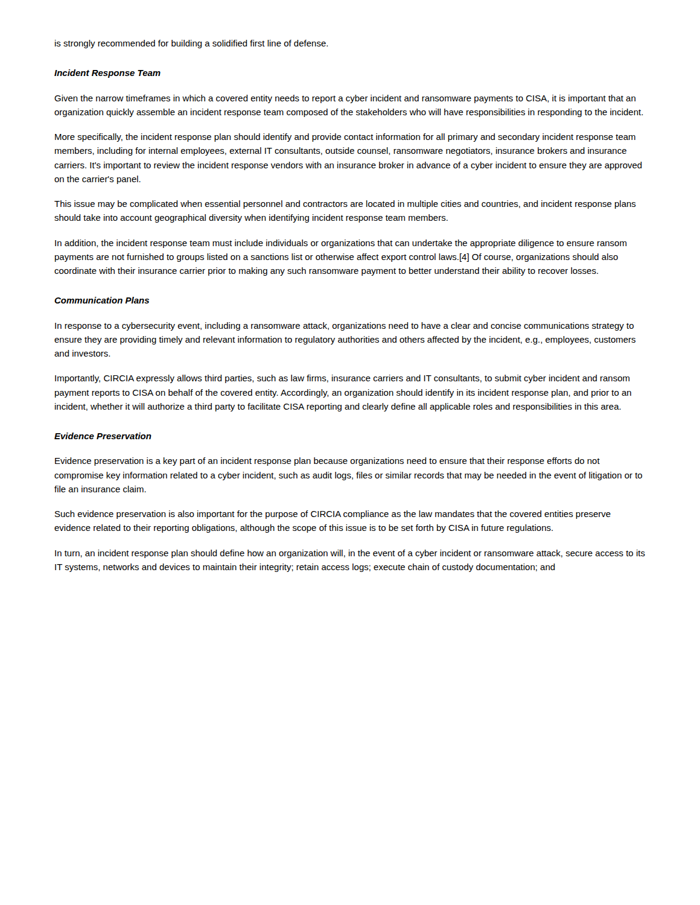is strongly recommended for building a solidified first line of defense.
Incident Response Team
Given the narrow timeframes in which a covered entity needs to report a cyber incident and ransomware payments to CISA, it is important that an organization quickly assemble an incident response team composed of the stakeholders who will have responsibilities in responding to the incident.
More specifically, the incident response plan should identify and provide contact information for all primary and secondary incident response team members, including for internal employees, external IT consultants, outside counsel, ransomware negotiators, insurance brokers and insurance carriers. It's important to review the incident response vendors with an insurance broker in advance of a cyber incident to ensure they are approved on the carrier's panel.
This issue may be complicated when essential personnel and contractors are located in multiple cities and countries, and incident response plans should take into account geographical diversity when identifying incident response team members.
In addition, the incident response team must include individuals or organizations that can undertake the appropriate diligence to ensure ransom payments are not furnished to groups listed on a sanctions list or otherwise affect export control laws.[4] Of course, organizations should also coordinate with their insurance carrier prior to making any such ransomware payment to better understand their ability to recover losses.
Communication Plans
In response to a cybersecurity event, including a ransomware attack, organizations need to have a clear and concise communications strategy to ensure they are providing timely and relevant information to regulatory authorities and others affected by the incident, e.g., employees, customers and investors.
Importantly, CIRCIA expressly allows third parties, such as law firms, insurance carriers and IT consultants, to submit cyber incident and ransom payment reports to CISA on behalf of the covered entity. Accordingly, an organization should identify in its incident response plan, and prior to an incident, whether it will authorize a third party to facilitate CISA reporting and clearly define all applicable roles and responsibilities in this area.
Evidence Preservation
Evidence preservation is a key part of an incident response plan because organizations need to ensure that their response efforts do not compromise key information related to a cyber incident, such as audit logs, files or similar records that may be needed in the event of litigation or to file an insurance claim.
Such evidence preservation is also important for the purpose of CIRCIA compliance as the law mandates that the covered entities preserve evidence related to their reporting obligations, although the scope of this issue is to be set forth by CISA in future regulations.
In turn, an incident response plan should define how an organization will, in the event of a cyber incident or ransomware attack, secure access to its IT systems, networks and devices to maintain their integrity; retain access logs; execute chain of custody documentation; and